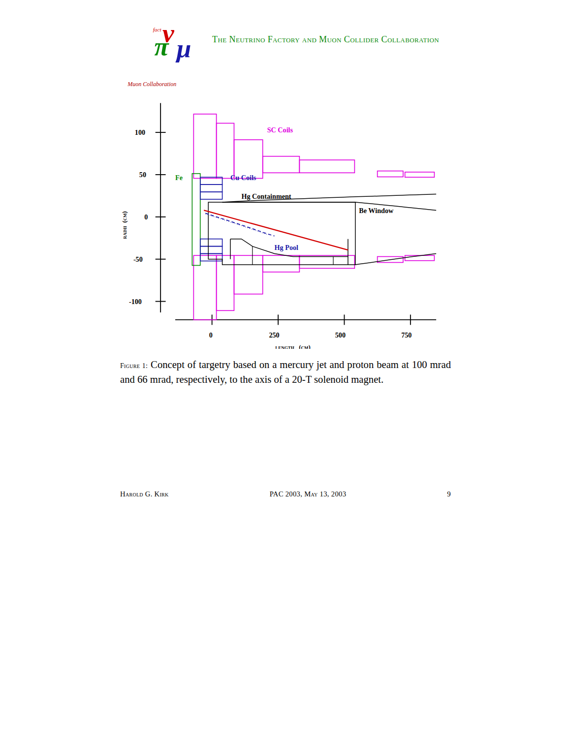fact ν π μ
Muon Collaboration
The Neutrino Factory and Muon Collider Collaboration
100 50 0 -50 -100 radii (cm) 0 250 500 750 length (cm) SC Coils Fe Cu Coils Hg Containment Be Window Hg Pool
Figure 1: Concept of targetry based on a mercury jet and proton beam at 100 mrad and 66 mrad, respectively, to the axis of a 20-T solenoid magnet.
Harold G. Kirk
PAC 2003, May 13, 2003
9